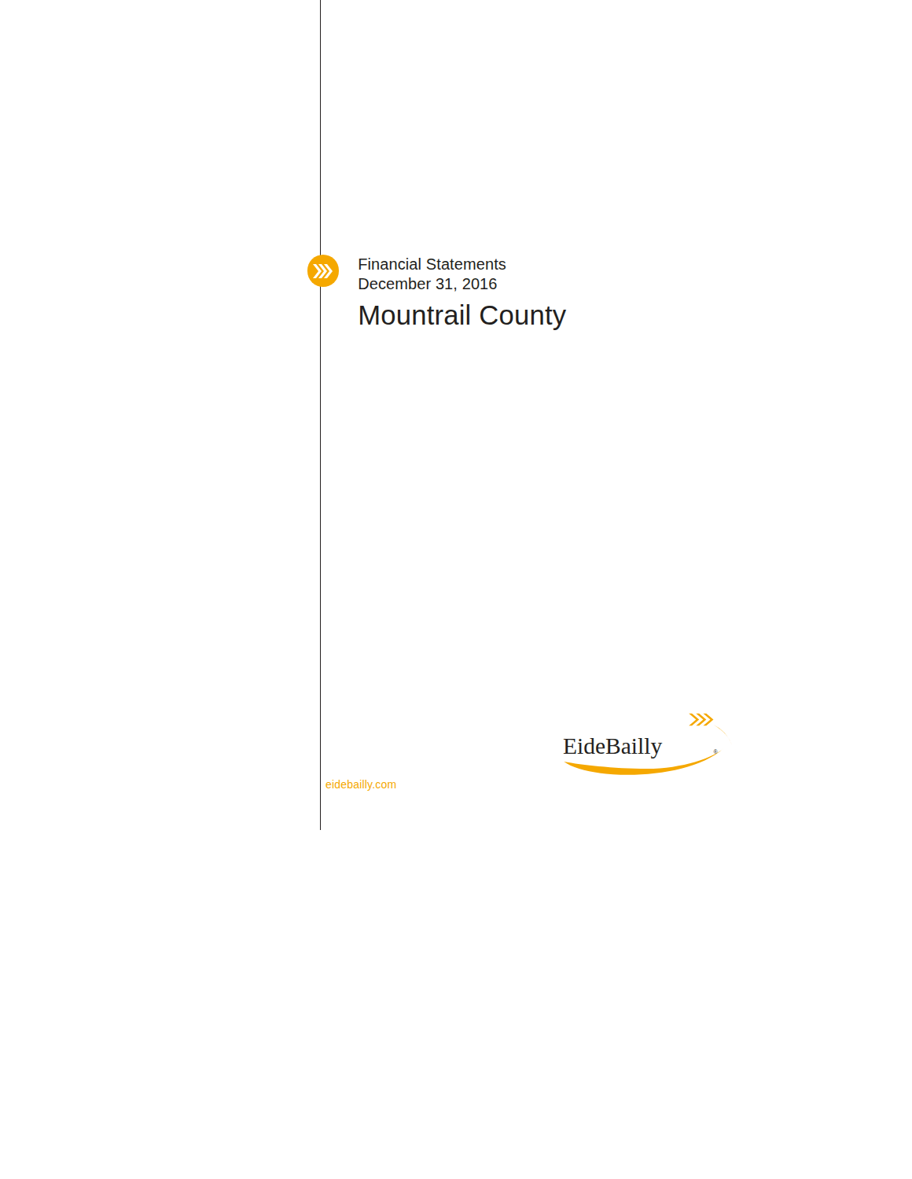Financial Statements
December 31, 2016
Mountrail County
eidebailly.com
EideBailly ®